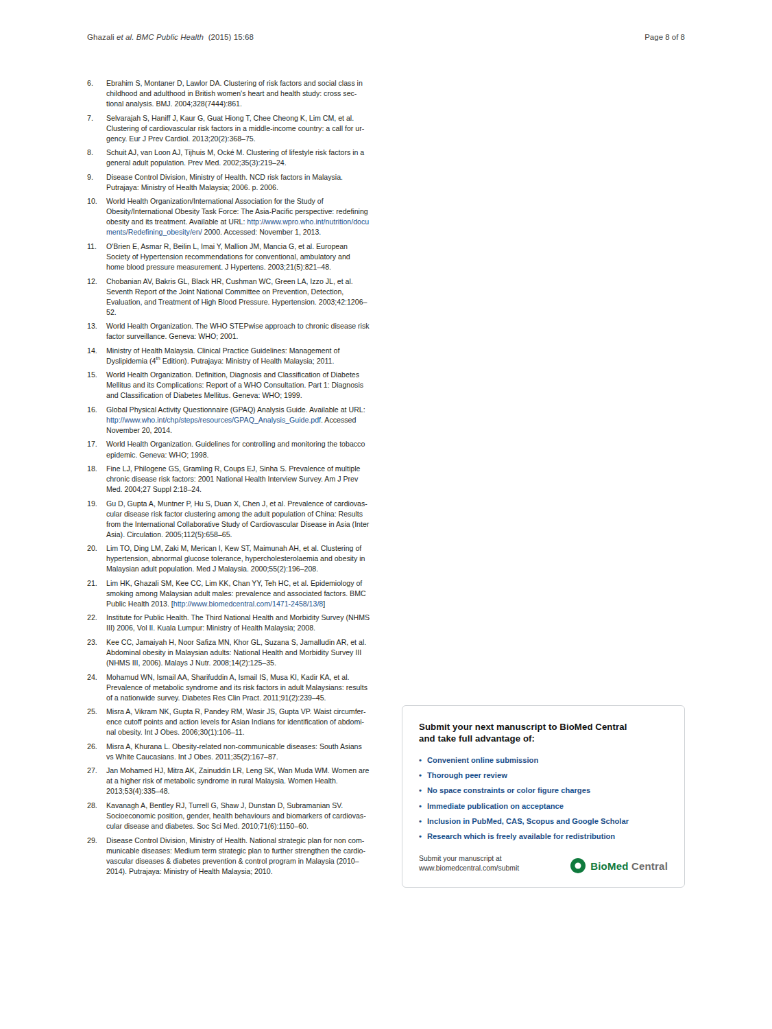Ghazali et al. BMC Public Health (2015) 15:68
Page 8 of 8
Ebrahim S, Montaner D, Lawlor DA. Clustering of risk factors and social class in childhood and adulthood in British women's heart and health study: cross sectional analysis. BMJ. 2004;328(7444):861.
Selvarajah S, Haniff J, Kaur G, Guat Hiong T, Chee Cheong K, Lim CM, et al. Clustering of cardiovascular risk factors in a middle-income country: a call for urgency. Eur J Prev Cardiol. 2013;20(2):368–75.
Schuit AJ, van Loon AJ, Tijhuis M, Ocké M. Clustering of lifestyle risk factors in a general adult population. Prev Med. 2002;35(3):219–24.
Disease Control Division, Ministry of Health. NCD risk factors in Malaysia. Putrajaya: Ministry of Health Malaysia; 2006. p. 2006.
World Health Organization/International Association for the Study of Obesity/International Obesity Task Force: The Asia-Pacific perspective: redefining obesity and its treatment. Available at URL: http://www.wpro.who.int/nutrition/documents/Redefining_obesity/en/ 2000. Accessed: November 1, 2013.
O'Brien E, Asmar R, Beilin L, Imai Y, Mallion JM, Mancia G, et al. European Society of Hypertension recommendations for conventional, ambulatory and home blood pressure measurement. J Hypertens. 2003;21(5):821–48.
Chobanian AV, Bakris GL, Black HR, Cushman WC, Green LA, Izzo JL, et al. Seventh Report of the Joint National Committee on Prevention, Detection, Evaluation, and Treatment of High Blood Pressure. Hypertension. 2003;42:1206–52.
World Health Organization. The WHO STEPwise approach to chronic disease risk factor surveillance. Geneva: WHO; 2001.
Ministry of Health Malaysia. Clinical Practice Guidelines: Management of Dyslipidemia (4th Edition). Putrajaya: Ministry of Health Malaysia; 2011.
World Health Organization. Definition, Diagnosis and Classification of Diabetes Mellitus and its Complications: Report of a WHO Consultation. Part 1: Diagnosis and Classification of Diabetes Mellitus. Geneva: WHO; 1999.
Global Physical Activity Questionnaire (GPAQ) Analysis Guide. Available at URL: http://www.who.int/chp/steps/resources/GPAQ_Analysis_Guide.pdf. Accessed November 20, 2014.
World Health Organization. Guidelines for controlling and monitoring the tobacco epidemic. Geneva: WHO; 1998.
Fine LJ, Philogene GS, Gramling R, Coups EJ, Sinha S. Prevalence of multiple chronic disease risk factors: 2001 National Health Interview Survey. Am J Prev Med. 2004;27 Suppl 2:18–24.
Gu D, Gupta A, Muntner P, Hu S, Duan X, Chen J, et al. Prevalence of cardiovascular disease risk factor clustering among the adult population of China: Results from the International Collaborative Study of Cardiovascular Disease in Asia (Inter Asia). Circulation. 2005;112(5):658–65.
Lim TO, Ding LM, Zaki M, Merican I, Kew ST, Maimunah AH, et al. Clustering of hypertension, abnormal glucose tolerance, hypercholesterolaemia and obesity in Malaysian adult population. Med J Malaysia. 2000;55(2):196–208.
Lim HK, Ghazali SM, Kee CC, Lim KK, Chan YY, Teh HC, et al. Epidemiology of smoking among Malaysian adult males: prevalence and associated factors. BMC Public Health 2013. [http://www.biomedcentral.com/1471-2458/13/8]
Institute for Public Health. The Third National Health and Morbidity Survey (NHMS III) 2006, Vol II. Kuala Lumpur: Ministry of Health Malaysia; 2008.
Kee CC, Jamaiyah H, Noor Safiza MN, Khor GL, Suzana S, Jamalludin AR, et al. Abdominal obesity in Malaysian adults: National Health and Morbidity Survey III (NHMS III, 2006). Malays J Nutr. 2008;14(2):125–35.
Mohamud WN, Ismail AA, Sharifuddin A, Ismail IS, Musa KI, Kadir KA, et al. Prevalence of metabolic syndrome and its risk factors in adult Malaysians: results of a nationwide survey. Diabetes Res Clin Pract. 2011;91(2):239–45.
Misra A, Vikram NK, Gupta R, Pandey RM, Wasir JS, Gupta VP. Waist circumference cutoff points and action levels for Asian Indians for identification of abdominal obesity. Int J Obes. 2006;30(1):106–11.
Misra A, Khurana L. Obesity-related non-communicable diseases: South Asians vs White Caucasians. Int J Obes. 2011;35(2):167–87.
Jan Mohamed HJ, Mitra AK, Zainuddin LR, Leng SK, Wan Muda WM. Women are at a higher risk of metabolic syndrome in rural Malaysia. Women Health. 2013;53(4):335–48.
Kavanagh A, Bentley RJ, Turrell G, Shaw J, Dunstan D, Subramanian SV. Socioeconomic position, gender, health behaviours and biomarkers of cardiovascular disease and diabetes. Soc Sci Med. 2010;71(6):1150–60.
Disease Control Division, Ministry of Health. National strategic plan for non communicable diseases: Medium term strategic plan to further strengthen the cardiovascular diseases & diabetes prevention & control program in Malaysia (2010–2014). Putrajaya: Ministry of Health Malaysia; 2010.
Submit your next manuscript to BioMed Central
and take full advantage of:
Convenient online submission
Thorough peer review
No space constraints or color figure charges
Immediate publication on acceptance
Inclusion in PubMed, CAS, Scopus and Google Scholar
Research which is freely available for redistribution
Submit your manuscript at
www.biomedcentral.com/submit
BioMed Central